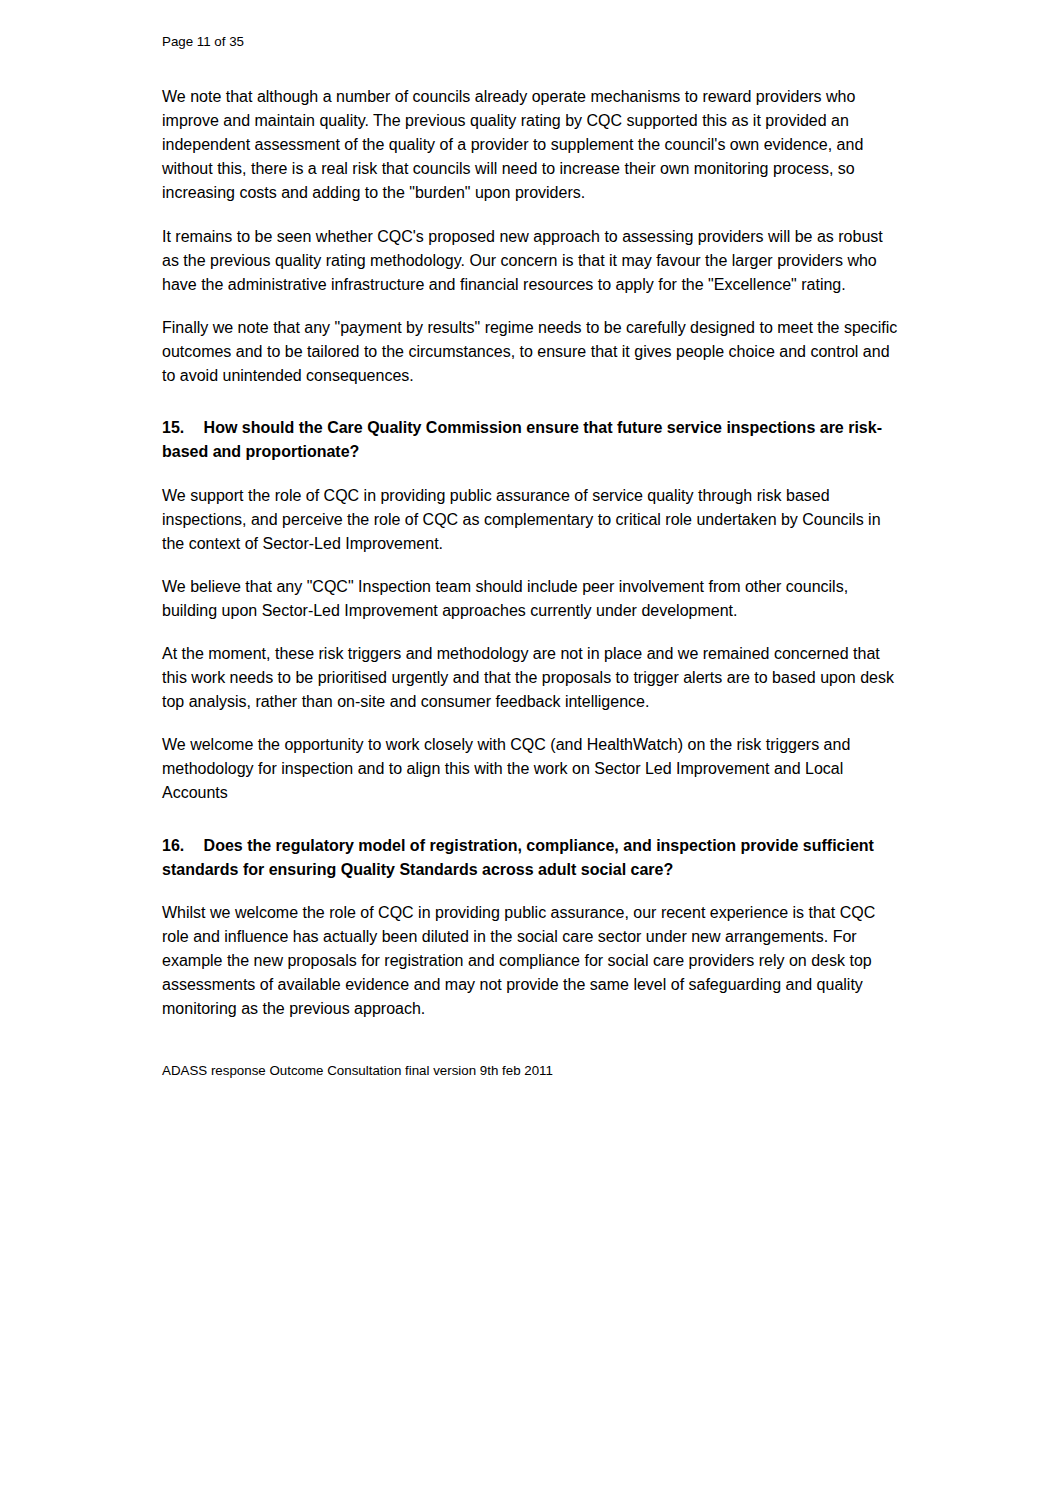Page 11 of 35
We note that although a number of councils already operate mechanisms to reward providers who improve and maintain quality. The previous quality rating by CQC supported this as it provided an independent assessment of the quality of a provider to supplement the council's own evidence, and without this, there is a real risk that councils will need to increase their own monitoring process, so increasing costs and adding to the "burden" upon providers.
It remains to be seen whether CQC's proposed new approach to assessing providers will be as robust as the previous quality rating methodology. Our concern is that it may favour the larger providers who have the administrative infrastructure and financial resources to apply for the "Excellence" rating.
Finally we note that any "payment by results" regime needs to be carefully designed to meet the specific outcomes and to be tailored to the circumstances, to ensure that it gives people choice and control and to avoid unintended consequences.
15. How should the Care Quality Commission ensure that future service inspections are risk-based and proportionate?
We support the role of CQC in providing public assurance of service quality through risk based inspections, and perceive the role of CQC as complementary to critical role undertaken by Councils in the context of Sector-Led Improvement.
We believe that any "CQC" Inspection team should include peer involvement from other councils, building upon Sector-Led Improvement approaches currently under development.
At the moment, these risk triggers and methodology are not in place and we remained concerned that this work needs to be prioritised urgently and that the proposals to trigger alerts are to based upon desk top analysis, rather than on-site and consumer feedback intelligence.
We welcome the opportunity to work closely with CQC (and HealthWatch) on the risk triggers and methodology for inspection and to align this with the work on Sector Led Improvement and Local Accounts
16. Does the regulatory model of registration, compliance, and inspection provide sufficient standards for ensuring Quality Standards across adult social care?
Whilst we welcome the role of CQC in providing public assurance, our recent experience is that CQC role and influence has actually been diluted in the social care sector under new arrangements. For example the new proposals for registration and compliance for social care providers rely on desk top assessments of available evidence and may not provide the same level of safeguarding and quality monitoring as the previous approach.
ADASS response Outcome Consultation final version 9th feb 2011